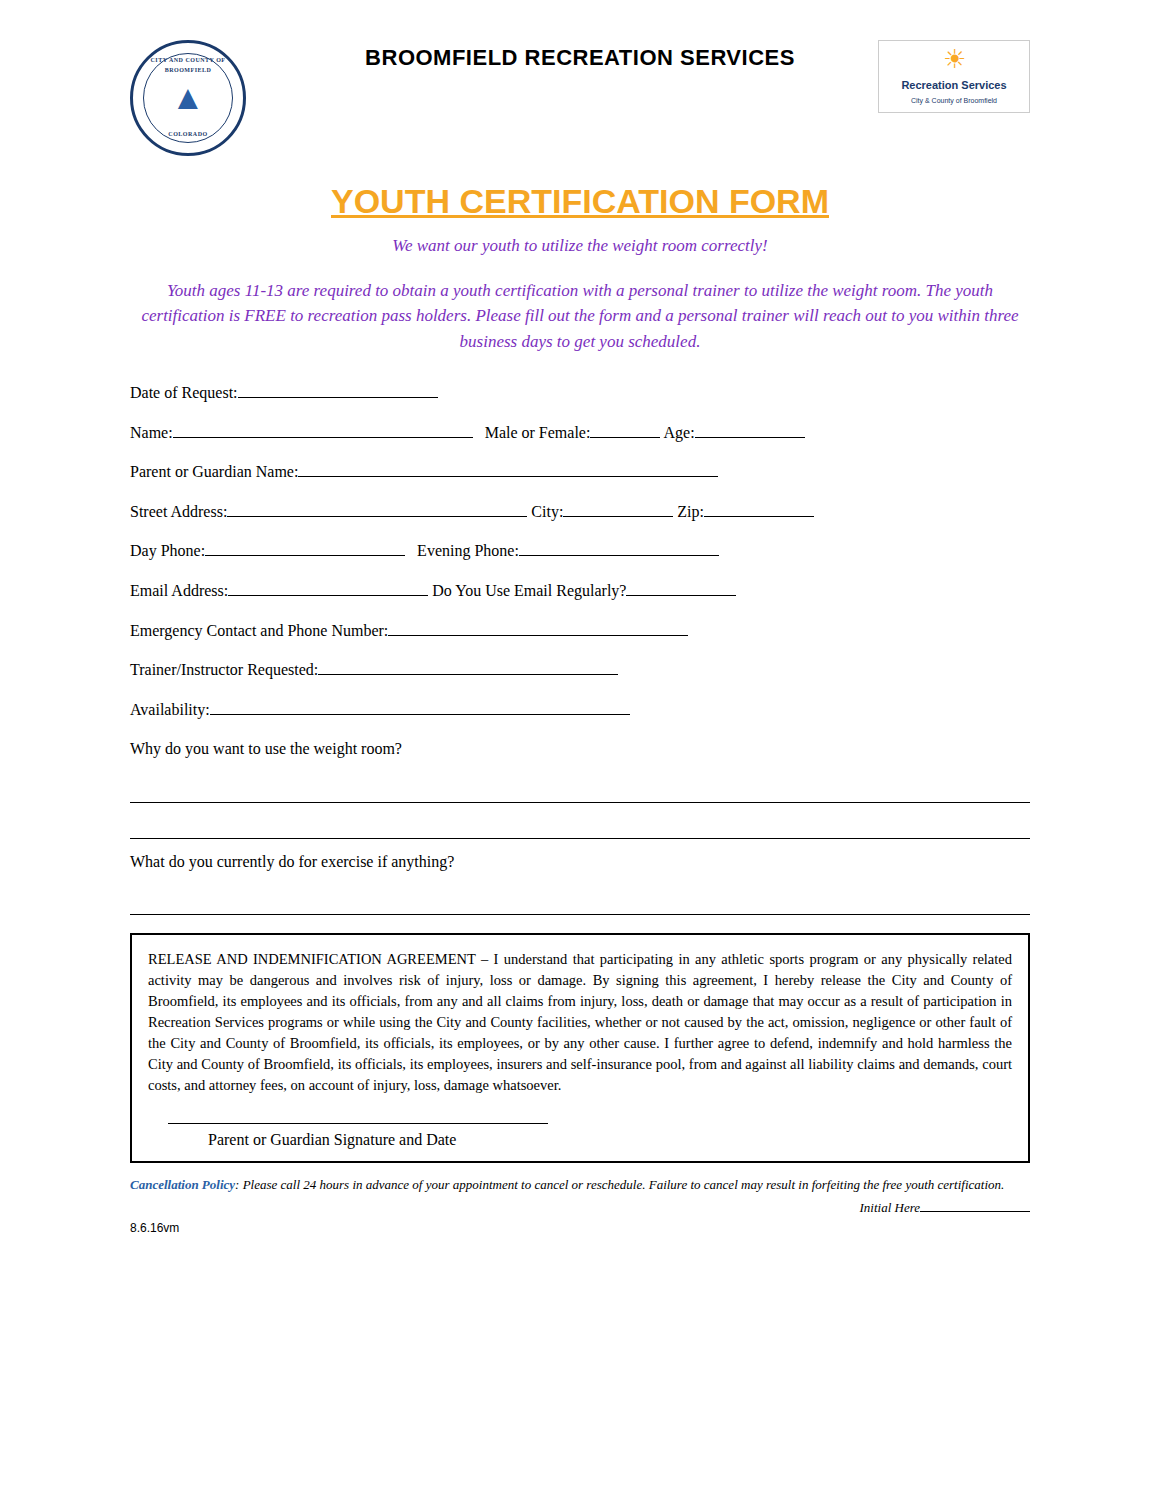City and County of Broomfield ▲ Colorado
☀
Recreation Services
City & County of Broomfield
BROOMFIELD RECREATION SERVICES
YOUTH CERTIFICATION FORM
We want our youth to utilize the weight room correctly!
Youth ages 11-13 are required to obtain a youth certification with a personal trainer to utilize the weight room. The youth certification is FREE to recreation pass holders. Please fill out the form and a personal trainer will reach out to you within three business days to get you scheduled.
Date of Request:
Name: Male or Female: Age:
Parent or Guardian Name:
Street Address: City: Zip:
Day Phone: Evening Phone:
Email Address: Do You Use Email Regularly?
Emergency Contact and Phone Number:
Trainer/Instructor Requested:
Availability:
Why do you want to use the weight room?
What do you currently do for exercise if anything?
RELEASE AND INDEMNIFICATION AGREEMENT – I understand that participating in any athletic sports program or any physically related activity may be dangerous and involves risk of injury, loss or damage. By signing this agreement, I hereby release the City and County of Broomfield, its employees and its officials, from any and all claims from injury, loss, death or damage that may occur as a result of participation in Recreation Services programs or while using the City and County facilities, whether or not caused by the act, omission, negligence or other fault of the City and County of Broomfield, its officials, its employees, or by any other cause. I further agree to defend, indemnify and hold harmless the City and County of Broomfield, its officials, its employees, insurers and self-insurance pool, from and against all liability claims and demands, court costs, and attorney fees, on account of injury, loss, damage whatsoever.
Parent or Guardian Signature and Date
Cancellation Policy: Please call 24 hours in advance of your appointment to cancel or reschedule. Failure to cancel may result in forfeiting the free youth certification. Initial Here
8.6.16vm